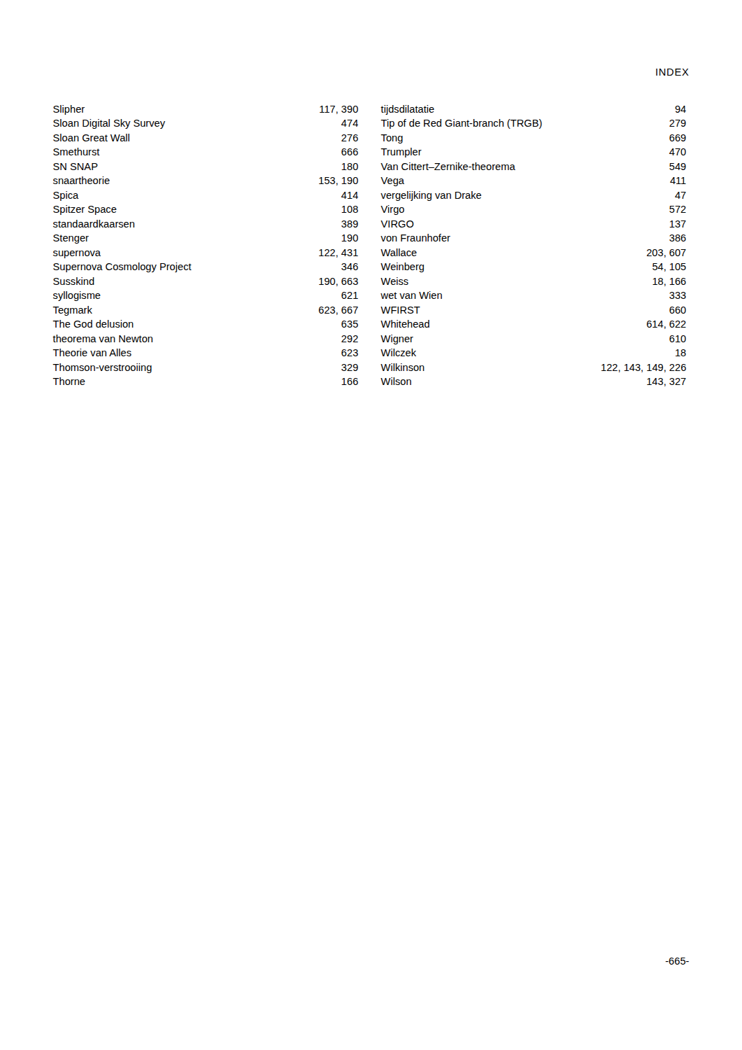INDEX
| Slipher | 117, 390 |
| Sloan Digital Sky Survey | 474 |
| Sloan Great Wall | 276 |
| Smethurst | 666 |
| SN SNAP | 180 |
| snaartheorie | 153, 190 |
| Spica | 414 |
| Spitzer Space | 108 |
| standaardkaarsen | 389 |
| Stenger | 190 |
| supernova | 122, 431 |
| Supernova Cosmology Project | 346 |
| Susskind | 190, 663 |
| syllogisme | 621 |
| Tegmark | 623, 667 |
| The God delusion | 635 |
| theorema van Newton | 292 |
| Theorie van Alles | 623 |
| Thomson-verstrooiing | 329 |
| Thorne | 166 |
| tijdsdilatatie | 94 |
| Tip of de Red Giant-branch (TRGB) | 279 |
| Tong | 669 |
| Trumpler | 470 |
| Van Cittert–Zernike-theorema | 549 |
| Vega | 411 |
| vergelijking van Drake | 47 |
| Virgo | 572 |
| VIRGO | 137 |
| von Fraunhofer | 386 |
| Wallace | 203, 607 |
| Weinberg | 54, 105 |
| Weiss | 18, 166 |
| wet van Wien | 333 |
| WFIRST | 660 |
| Whitehead | 614, 622 |
| Wigner | 610 |
| Wilczek | 18 |
| Wilkinson | 122, 143, 149, 226 |
| Wilson | 143, 327 |
-665-